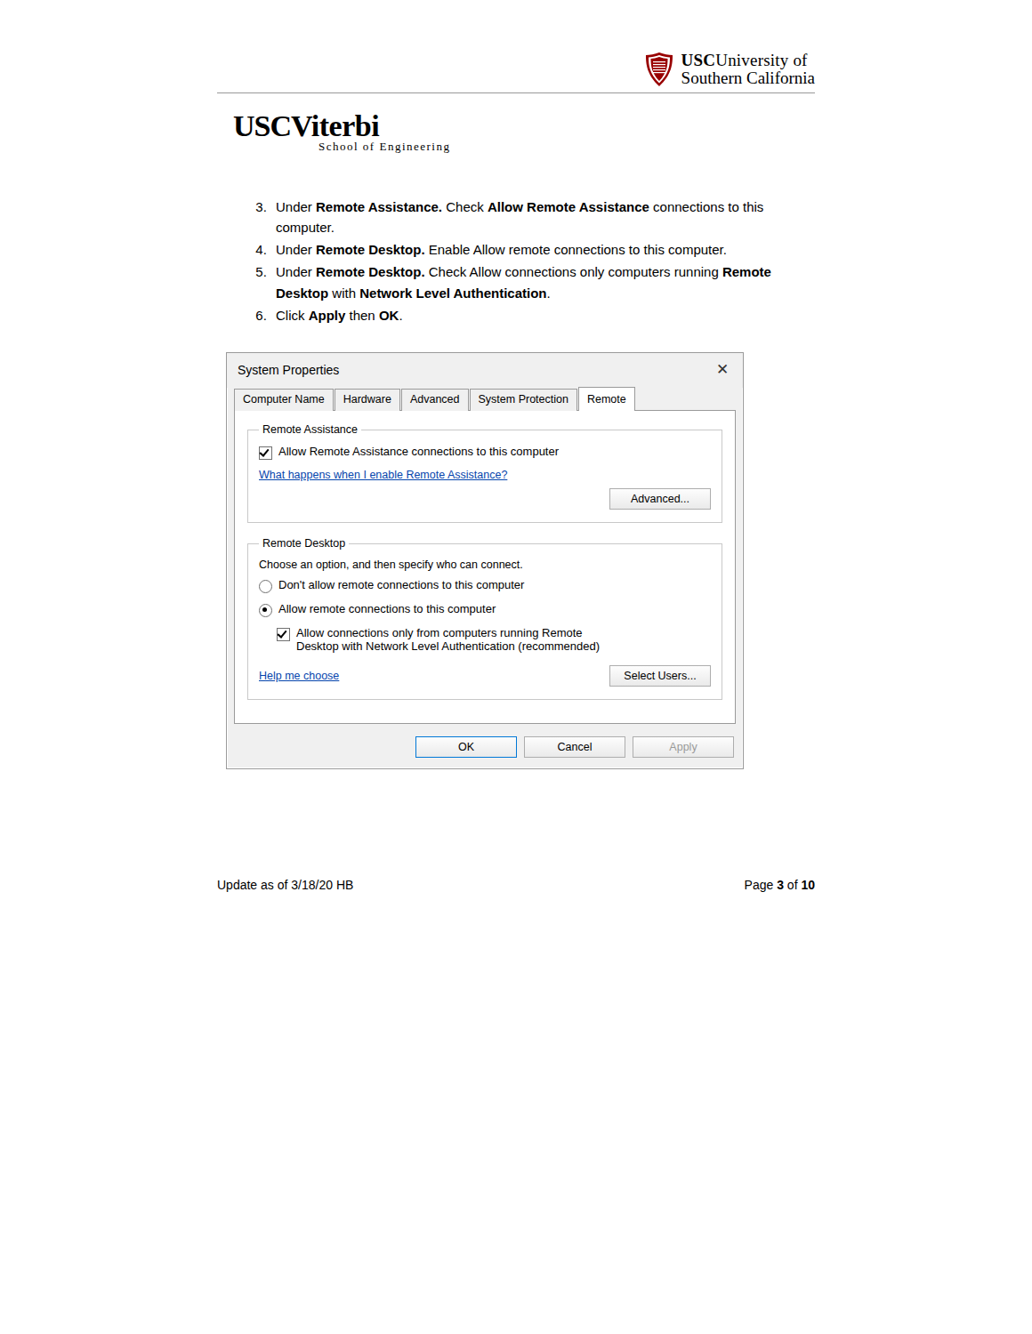USCUniversity of
Southern California
USCViterbi
School of Engineering
Under Remote Assistance. Check Allow Remote Assistance connections to this computer.
Under Remote Desktop. Enable Allow remote connections to this computer.
Under Remote Desktop. Check Allow connections only computers running Remote Desktop with Network Level Authentication.
Click Apply then OK.
System Properties
✕
Computer Name
Hardware
Advanced
System Protection
Remote
Remote Assistance
Allow Remote Assistance connections to this computer
What happens when I enable Remote Assistance?
Advanced...
Remote Desktop
Choose an option, and then specify who can connect.
Don't allow remote connections to this computer
Allow remote connections to this computer
Allow connections only from computers running Remote
Desktop with Network Level Authentication (recommended)
Help me choose
Select Users...
OK
Cancel
Apply
Update as of 3/18/20 HB
Page 3 of 10